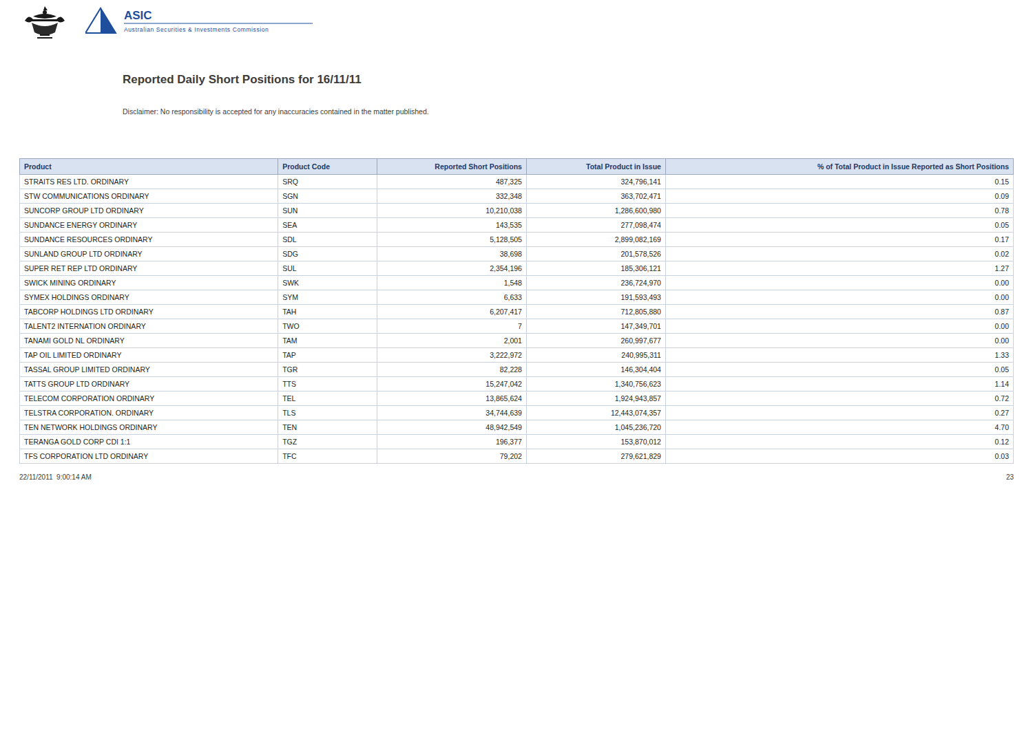ASIC Australian Securities & Investments Commission
Reported Daily Short Positions for 16/11/11
Disclaimer: No responsibility is accepted for any inaccuracies contained in the matter published.
| Product | Product Code | Reported Short Positions | Total Product in Issue | % of Total Product in Issue Reported as Short Positions |
| --- | --- | --- | --- | --- |
| STRAITS RES LTD. ORDINARY | SRQ | 487,325 | 324,796,141 | 0.15 |
| STW COMMUNICATIONS ORDINARY | SGN | 332,348 | 363,702,471 | 0.09 |
| SUNCORP GROUP LTD ORDINARY | SUN | 10,210,038 | 1,286,600,980 | 0.78 |
| SUNDANCE ENERGY ORDINARY | SEA | 143,535 | 277,098,474 | 0.05 |
| SUNDANCE RESOURCES ORDINARY | SDL | 5,128,505 | 2,899,082,169 | 0.17 |
| SUNLAND GROUP LTD ORDINARY | SDG | 38,698 | 201,578,526 | 0.02 |
| SUPER RET REP LTD ORDINARY | SUL | 2,354,196 | 185,306,121 | 1.27 |
| SWICK MINING ORDINARY | SWK | 1,548 | 236,724,970 | 0.00 |
| SYMEX HOLDINGS ORDINARY | SYM | 6,633 | 191,593,493 | 0.00 |
| TABCORP HOLDINGS LTD ORDINARY | TAH | 6,207,417 | 712,805,880 | 0.87 |
| TALENT2 INTERNATION ORDINARY | TWO | 7 | 147,349,701 | 0.00 |
| TANAMI GOLD NL ORDINARY | TAM | 2,001 | 260,997,677 | 0.00 |
| TAP OIL LIMITED ORDINARY | TAP | 3,222,972 | 240,995,311 | 1.33 |
| TASSAL GROUP LIMITED ORDINARY | TGR | 82,228 | 146,304,404 | 0.05 |
| TATTS GROUP LTD ORDINARY | TTS | 15,247,042 | 1,340,756,623 | 1.14 |
| TELECOM CORPORATION ORDINARY | TEL | 13,865,624 | 1,924,943,857 | 0.72 |
| TELSTRA CORPORATION. ORDINARY | TLS | 34,744,639 | 12,443,074,357 | 0.27 |
| TEN NETWORK HOLDINGS ORDINARY | TEN | 48,942,549 | 1,045,236,720 | 4.70 |
| TERANGA GOLD CORP CDI 1:1 | TGZ | 196,377 | 153,870,012 | 0.12 |
| TFS CORPORATION LTD ORDINARY | TFC | 79,202 | 279,621,829 | 0.03 |
22/11/2011 9:00:14 AM 23